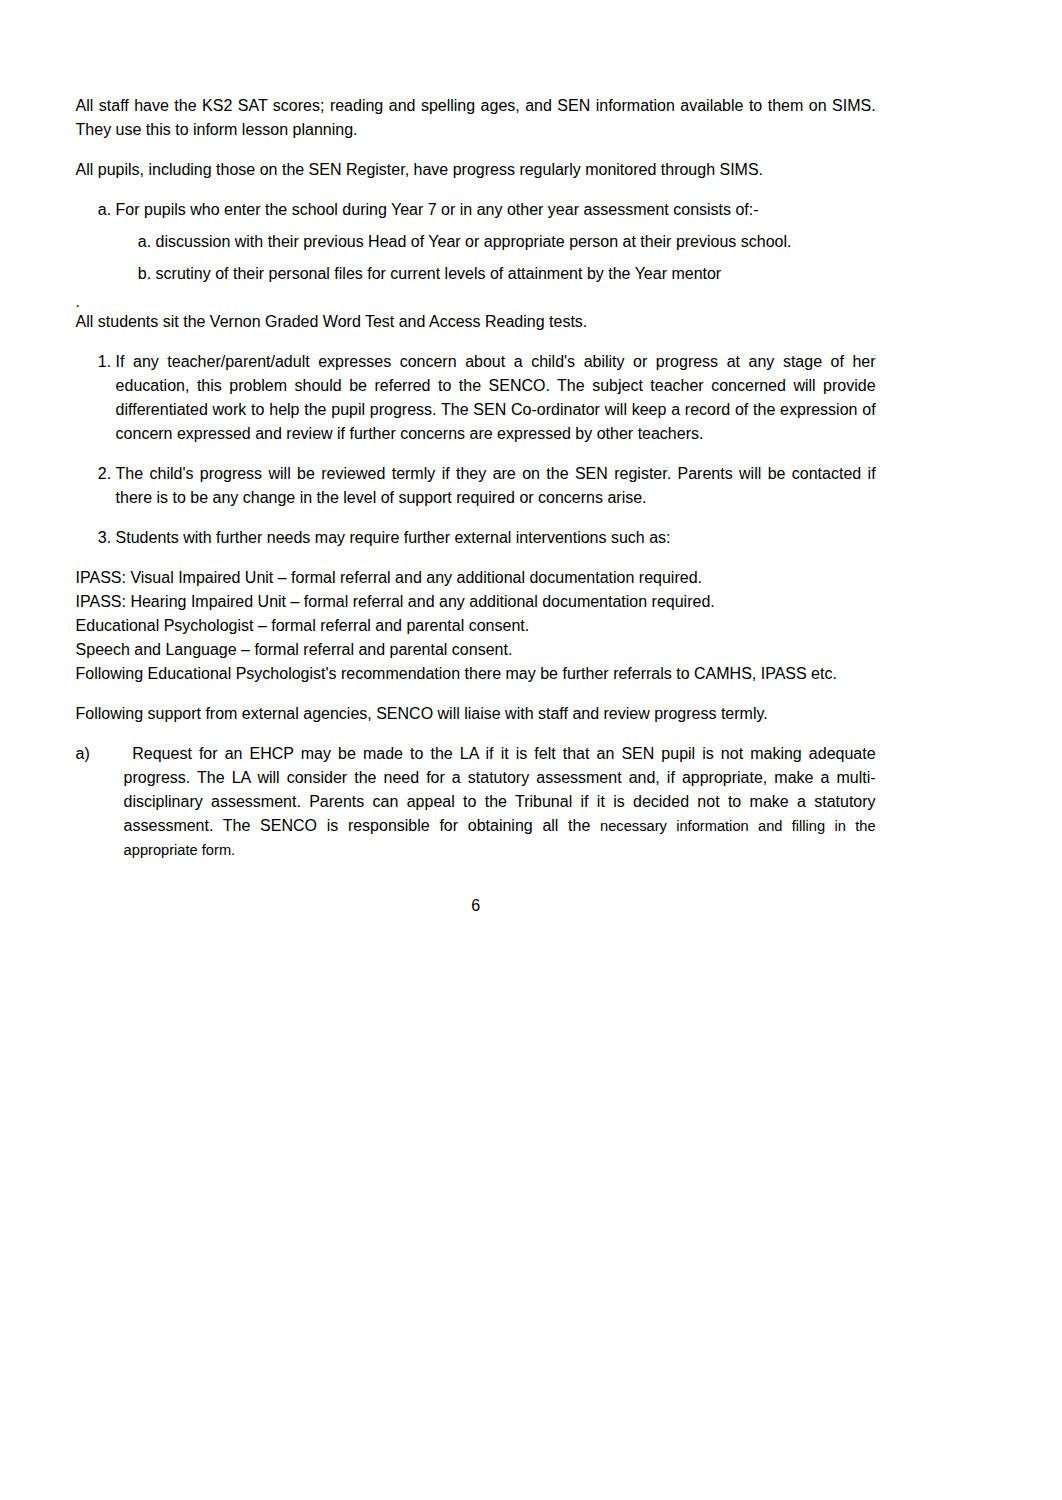All staff have the KS2 SAT scores; reading and spelling ages, and SEN information available to them on SIMS. They use this to inform lesson planning.
All pupils, including those on the SEN Register, have progress regularly monitored through SIMS.
For pupils who enter the school during Year 7 or in any other year assessment consists of:-
discussion with their previous Head of Year or appropriate person at their previous school.
scrutiny of their personal files for current levels of attainment by the Year mentor
.
All students sit the Vernon Graded Word Test and Access Reading tests.
If any teacher/parent/adult expresses concern about a child's ability or progress at any stage of her education, this problem should be referred to the SENCO. The subject teacher concerned will provide differentiated work to help the pupil progress. The SEN Co-ordinator will keep a record of the expression of concern expressed and review if further concerns are expressed by other teachers.
The child's progress will be reviewed termly if they are on the SEN register. Parents will be contacted if there is to be any change in the level of support required or concerns arise.
Students with further needs may require further external interventions such as:
IPASS: Visual Impaired Unit – formal referral and any additional documentation required.
IPASS: Hearing Impaired Unit – formal referral and any additional documentation required.
Educational Psychologist – formal referral and parental consent.
Speech and Language – formal referral and parental consent.
Following Educational Psychologist's recommendation there may be further referrals to CAMHS, IPASS etc.
Following support from external agencies, SENCO will liaise with staff and review progress termly.
a) Request for an EHCP may be made to the LA if it is felt that an SEN pupil is not making adequate progress. The LA will consider the need for a statutory assessment and, if appropriate, make a multi-disciplinary assessment. Parents can appeal to the Tribunal if it is decided not to make a statutory assessment. The SENCO is responsible for obtaining all the necessary information and filling in the appropriate form.
6